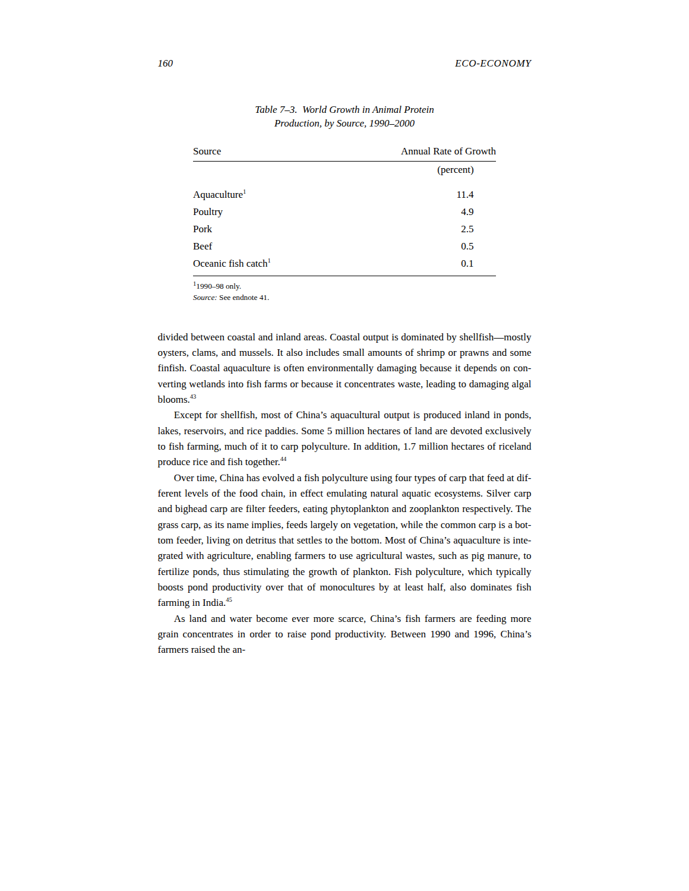160 ECO-ECONOMY
Table 7–3. World Growth in Animal Protein
Production, by Source, 1990–2000
| Source | Annual Rate of Growth |
| --- | --- |
| | (percent) |
| Aquaculture 1 | 11.4 |
| Poultry | 4.9 |
| Pork | 2.5 |
| Beef | 0.5 |
| Oceanic fish catch 1 | 0.1 |
11990–98 only.
Source: See endnote 41.
divided between coastal and inland areas. Coastal output is dominated by shellfish—mostly oysters, clams, and mussels. It also includes small amounts of shrimp or prawns and some finfish. Coastal aquaculture is often environmentally damaging because it depends on converting wetlands into fish farms or because it concentrates waste, leading to damaging algal blooms.43
Except for shellfish, most of China’s aquacultural output is produced inland in ponds, lakes, reservoirs, and rice paddies. Some 5 million hectares of land are devoted exclusively to fish farming, much of it to carp polyculture. In addition, 1.7 million hectares of riceland produce rice and fish together.44
Over time, China has evolved a fish polyculture using four types of carp that feed at different levels of the food chain, in effect emulating natural aquatic ecosystems. Silver carp and bighead carp are filter feeders, eating phytoplankton and zooplankton respectively. The grass carp, as its name implies, feeds largely on vegetation, while the common carp is a bottom feeder, living on detritus that settles to the bottom. Most of China’s aquaculture is integrated with agriculture, enabling farmers to use agricultural wastes, such as pig manure, to fertilize ponds, thus stimulating the growth of plankton. Fish polyculture, which typically boosts pond productivity over that of monocultures by at least half, also dominates fish farming in India.45
As land and water become ever more scarce, China’s fish farmers are feeding more grain concentrates in order to raise pond productivity. Between 1990 and 1996, China’s farmers raised the an-